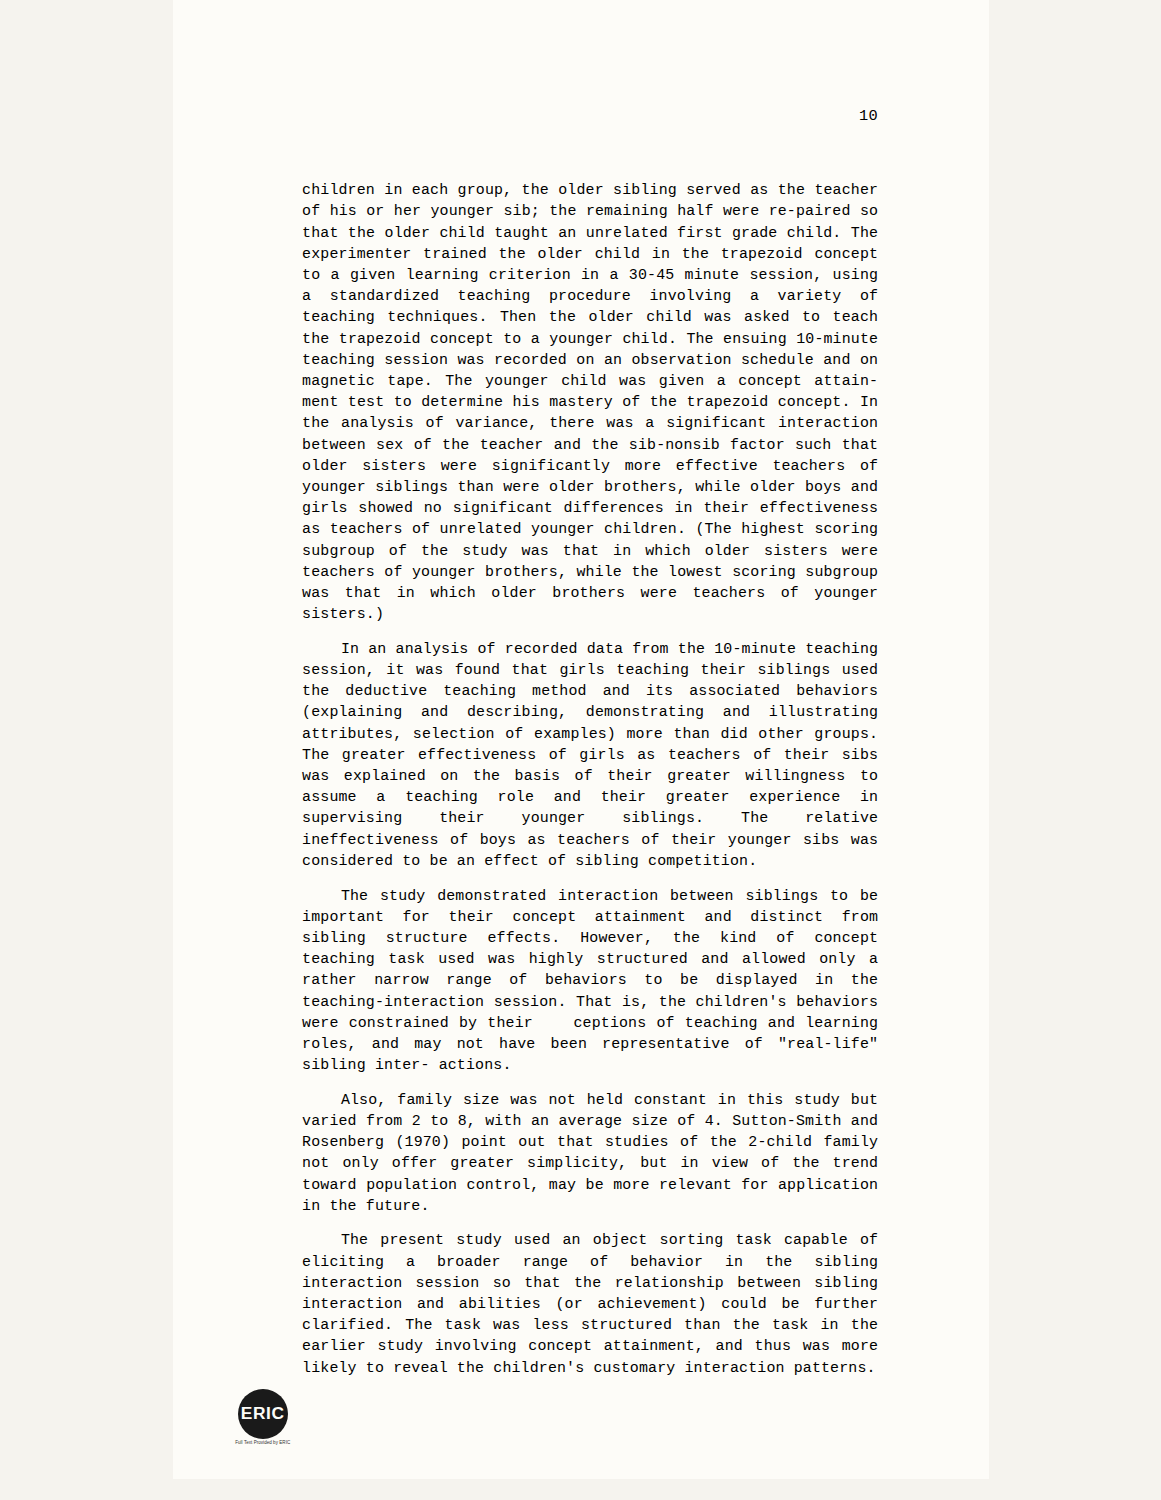10
children in each group, the older sibling served as the teacher of his or her younger sib; the remaining half were re-paired so that the older child taught an unrelated first grade child. The experimenter trained the older child in the trapezoid concept to a given learning criterion in a 30-45 minute session, using a standardized teaching procedure involving a variety of teaching techniques. Then the older child was asked to teach the trapezoid concept to a younger child. The ensuing 10-minute teaching session was recorded on an observation schedule and on magnetic tape. The younger child was given a concept attain- ment test to determine his mastery of the trapezoid concept. In the analysis of variance, there was a significant interaction between sex of the teacher and the sib-nonsib factor such that older sisters were significantly more effective teachers of younger siblings than were older brothers, while older boys and girls showed no significant differences in their effectiveness as teachers of unrelated younger children. (The highest scoring subgroup of the study was that in which older sisters were teachers of younger brothers, while the lowest scoring subgroup was that in which older brothers were teachers of younger sisters.)
In an analysis of recorded data from the 10-minute teaching session, it was found that girls teaching their siblings used the deductive teaching method and its associated behaviors (explaining and describing, demonstrating and illustrating attributes, selection of examples) more than did other groups. The greater effectiveness of girls as teachers of their sibs was explained on the basis of their greater willingness to assume a teaching role and their greater experience in supervising their younger siblings. The relative ineffectiveness of boys as teachers of their younger sibs was considered to be an effect of sibling competition.
The study demonstrated interaction between siblings to be important for their concept attainment and distinct from sibling structure effects. However, the kind of concept teaching task used was highly structured and allowed only a rather narrow range of behaviors to be displayed in the teaching-interaction session. That is, the children's behaviors were constrained by their ceptions of teaching and learning roles, and may not have been representative of "real-life" sibling inter- actions.
Also, family size was not held constant in this study but varied from 2 to 8, with an average size of 4. Sutton-Smith and Rosenberg (1970) point out that studies of the 2-child family not only offer greater simplicity, but in view of the trend toward population control, may be more relevant for application in the future.
The present study used an object sorting task capable of eliciting a broader range of behavior in the sibling interaction session so that the relationship between sibling interaction and abilities (or achievement) could be further clarified. The task was less structured than the task in the earlier study involving concept attainment, and thus was more likely to reveal the children's customary interaction patterns.
ERIC
Full Text Provided by ERIC